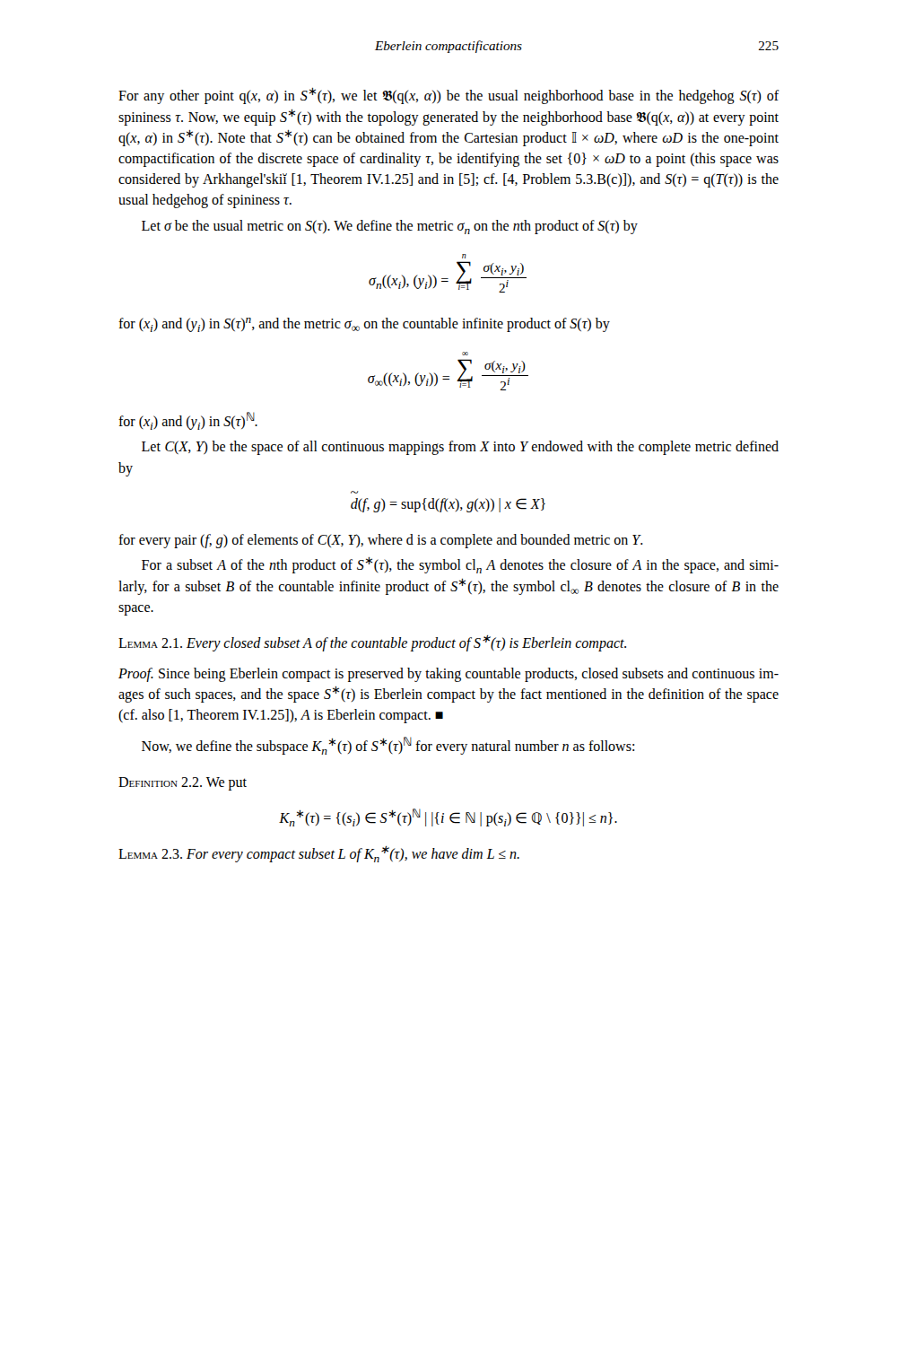Eberlein compactifications 225
For any other point q(x, α) in S∗(τ), we let 𝕭(q(x, α)) be the usual neighborhood base in the hedgehog S(τ) of spininess τ. Now, we equip S∗(τ) with the topology generated by the neighborhood base 𝕭(q(x, α)) at every point q(x, α) in S∗(τ). Note that S∗(τ) can be obtained from the Cartesian product 𝕀 × ωD, where ωD is the one-point compactification of the discrete space of cardinality τ, be identifying the set {0} × ωD to a point (this space was considered by Arkhangel'skiĭ [1, Theorem IV.1.25] and in [5]; cf. [4, Problem 5.3.B(c)]), and S(τ) = q(T(τ)) is the usual hedgehog of spininess τ.
Let σ be the usual metric on S(τ). We define the metric σn on the nth product of S(τ) by
σn((xi), (yi)) = n∑i=1 σ(xi, yi) 2i
for (xi) and (yi) in S(τ)n, and the metric σ∞ on the countable infinite product of S(τ) by
σ∞((xi), (yi)) = ∞∑i=1 σ(xi, yi) 2i
for (xi) and (yi) in S(τ)ℕ.
Let C(X, Y) be the space of all continuous mappings from X into Y endowed with the complete metric defined by
d(f, g) = sup{d(f(x), g(x)) | x ∈ X}
for every pair (f, g) of elements of C(X, Y), where d is a complete and bounded metric on Y.
For a subset A of the nth product of S∗(τ), the symbol cln A denotes the closure of A in the space, and similarly, for a subset B of the countable infinite product of S∗(τ), the symbol cl∞ B denotes the closure of B in the space.
Lemma 2.1. Every closed subset A of the countable product of S∗(τ) is Eberlein compact.
Proof. Since being Eberlein compact is preserved by taking countable products, closed subsets and continuous images of such spaces, and the space S∗(τ) is Eberlein compact by the fact mentioned in the definition of the space (cf. also [1, Theorem IV.1.25]), A is Eberlein compact. ■
Now, we define the subspace Kn∗(τ) of S∗(τ)ℕ for every natural number n as follows:
Definition 2.2. We put
Kn∗(τ) = {(si) ∈ S∗(τ)ℕ | |{i ∈ ℕ | p(si) ∈ ℚ \ {0}}| ≤ n}.
Lemma 2.3. For every compact subset L of Kn∗(τ), we have dim L ≤ n.